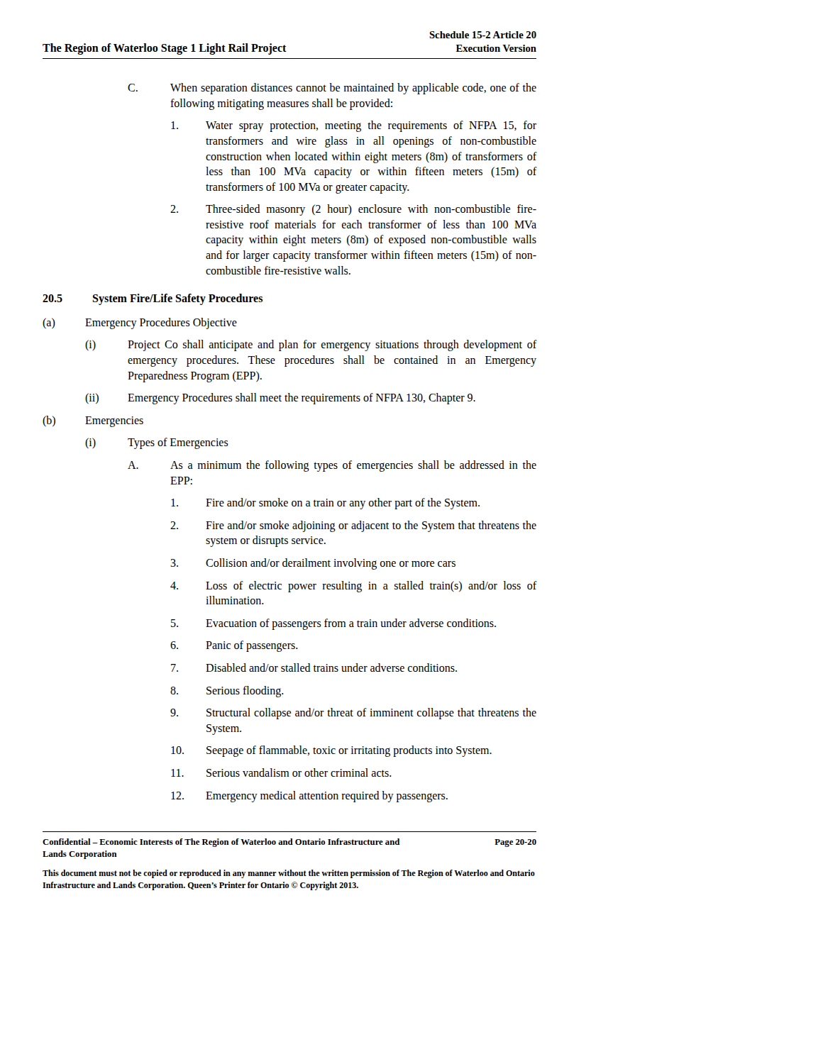The Region of Waterloo Stage 1 Light Rail Project
Schedule 15-2 Article 20
Execution Version
C.
When separation distances cannot be maintained by applicable code, one of the following mitigating measures shall be provided:
1.
Water spray protection, meeting the requirements of NFPA 15, for transformers and wire glass in all openings of non-combustible construction when located within eight meters (8m) of transformers of less than 100 MVa capacity or within fifteen meters (15m) of transformers of 100 MVa or greater capacity.
2.
Three-sided masonry (2 hour) enclosure with non-combustible fire-resistive roof materials for each transformer of less than 100 MVa capacity within eight meters (8m) of exposed non-combustible walls and for larger capacity transformer within fifteen meters (15m) of non-combustible fire-resistive walls.
20.5 System Fire/Life Safety Procedures
(a)
Emergency Procedures Objective
(i)
Project Co shall anticipate and plan for emergency situations through development of emergency procedures. These procedures shall be contained in an Emergency Preparedness Program (EPP).
(ii)
Emergency Procedures shall meet the requirements of NFPA 130, Chapter 9.
(b)
Emergencies
(i)
Types of Emergencies
A.
As a minimum the following types of emergencies shall be addressed in the EPP:
1.
Fire and/or smoke on a train or any other part of the System.
2.
Fire and/or smoke adjoining or adjacent to the System that threatens the system or disrupts service.
3.
Collision and/or derailment involving one or more cars
4.
Loss of electric power resulting in a stalled train(s) and/or loss of illumination.
5.
Evacuation of passengers from a train under adverse conditions.
6.
Panic of passengers.
7.
Disabled and/or stalled trains under adverse conditions.
8.
Serious flooding.
9.
Structural collapse and/or threat of imminent collapse that threatens the System.
10.
Seepage of flammable, toxic or irritating products into System.
11.
Serious vandalism or other criminal acts.
12.
Emergency medical attention required by passengers.
Confidential – Economic Interests of The Region of Waterloo and Ontario Infrastructure and Lands Corporation
Page 20-20
This document must not be copied or reproduced in any manner without the written permission of The Region of Waterloo and Ontario Infrastructure and Lands Corporation. Queen’s Printer for Ontario © Copyright 2013.